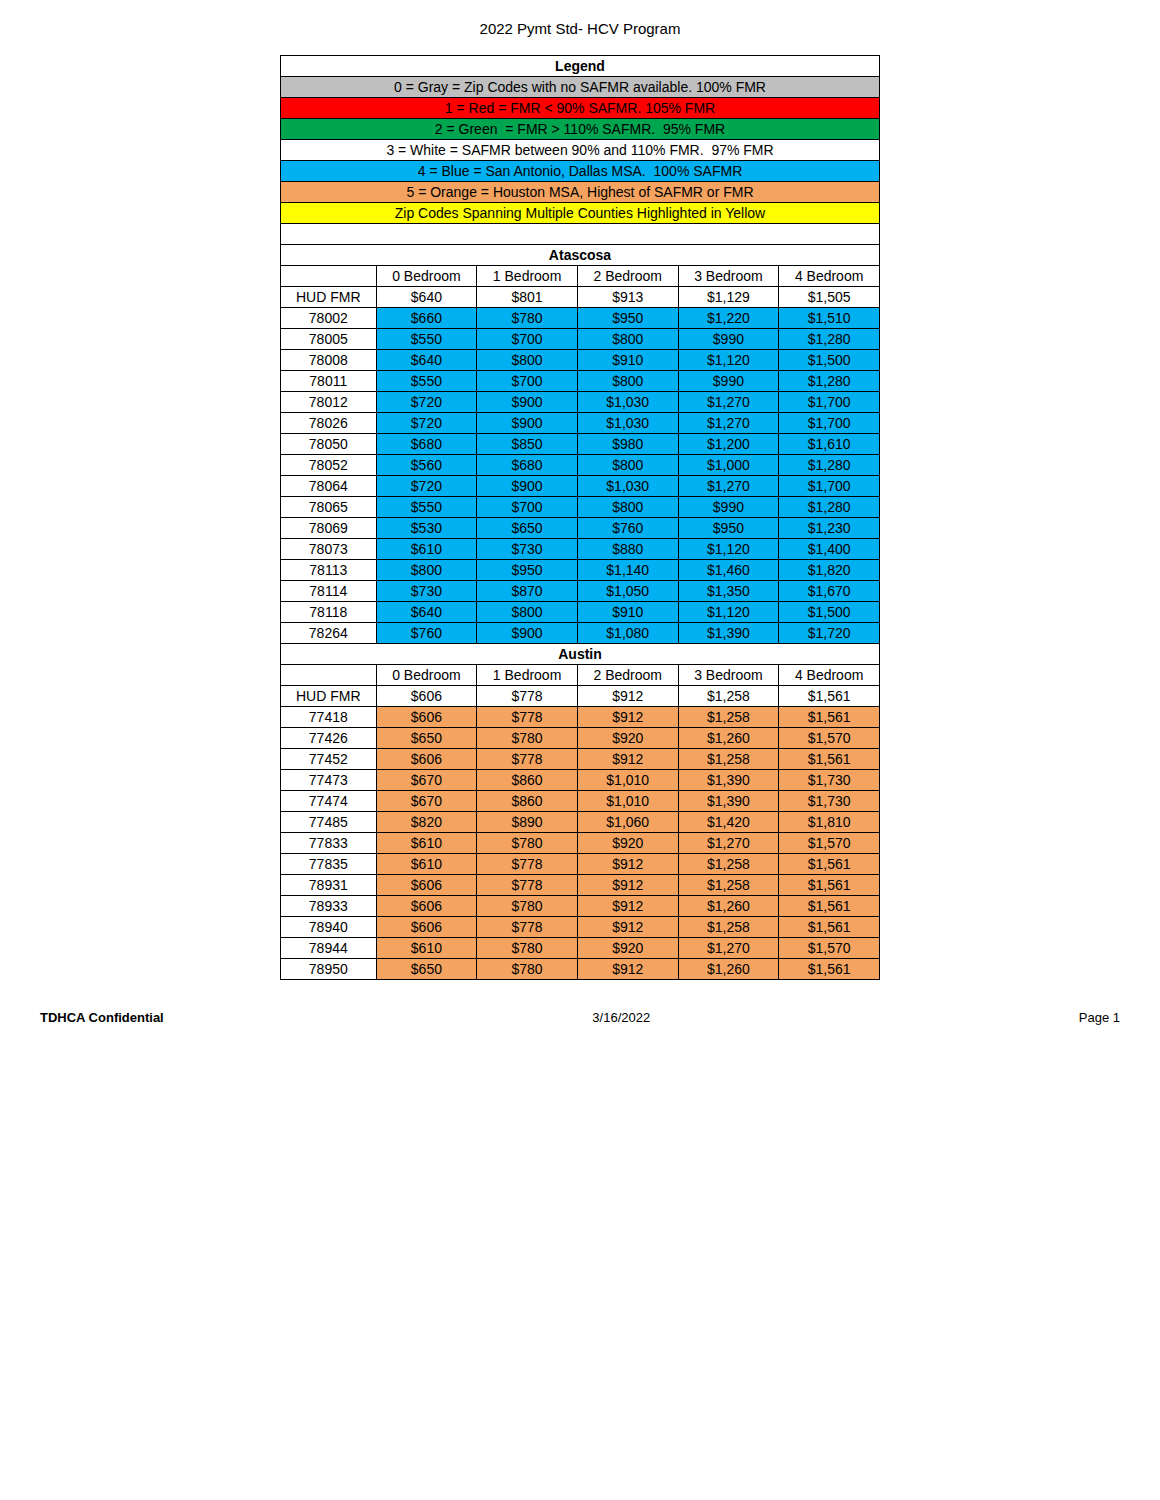2022 Pymt Std- HCV Program
| Legend |
| 0 = Gray = Zip Codes with no SAFMR available. 100% FMR |
| 1 = Red = FMR < 90% SAFMR. 105% FMR |
| 2 = Green = FMR > 110% SAFMR. 95% FMR |
| 3 = White = SAFMR between 90% and 110% FMR. 97% FMR |
| 4 = Blue = San Antonio, Dallas MSA. 100% SAFMR |
| 5 = Orange = Houston MSA, Highest of SAFMR or FMR |
| Zip Codes Spanning Multiple Counties Highlighted in Yellow |
| Atascosa |
| | 0 Bedroom | 1 Bedroom | 2 Bedroom | 3 Bedroom | 4 Bedroom |
| HUD FMR | $640 | $801 | $913 | $1,129 | $1,505 |
| 78002 | $660 | $780 | $950 | $1,220 | $1,510 |
| 78005 | $550 | $700 | $800 | $990 | $1,280 |
| 78008 | $640 | $800 | $910 | $1,120 | $1,500 |
| 78011 | $550 | $700 | $800 | $990 | $1,280 |
| 78012 | $720 | $900 | $1,030 | $1,270 | $1,700 |
| 78026 | $720 | $900 | $1,030 | $1,270 | $1,700 |
| 78050 | $680 | $850 | $980 | $1,200 | $1,610 |
| 78052 | $560 | $680 | $800 | $1,000 | $1,280 |
| 78064 | $720 | $900 | $1,030 | $1,270 | $1,700 |
| 78065 | $550 | $700 | $800 | $990 | $1,280 |
| 78069 | $530 | $650 | $760 | $950 | $1,230 |
| 78073 | $610 | $730 | $880 | $1,120 | $1,400 |
| 78113 | $800 | $950 | $1,140 | $1,460 | $1,820 |
| 78114 | $730 | $870 | $1,050 | $1,350 | $1,670 |
| 78118 | $640 | $800 | $910 | $1,120 | $1,500 |
| 78264 | $760 | $900 | $1,080 | $1,390 | $1,720 |
| Austin |
| | 0 Bedroom | 1 Bedroom | 2 Bedroom | 3 Bedroom | 4 Bedroom |
| HUD FMR | $606 | $778 | $912 | $1,258 | $1,561 |
| 77418 | $606 | $778 | $912 | $1,258 | $1,561 |
| 77426 | $650 | $780 | $920 | $1,260 | $1,570 |
| 77452 | $606 | $778 | $912 | $1,258 | $1,561 |
| 77473 | $670 | $860 | $1,010 | $1,390 | $1,730 |
| 77474 | $670 | $860 | $1,010 | $1,390 | $1,730 |
| 77485 | $820 | $890 | $1,060 | $1,420 | $1,810 |
| 77833 | $610 | $780 | $920 | $1,270 | $1,570 |
| 77835 | $610 | $778 | $912 | $1,258 | $1,561 |
| 78931 | $606 | $778 | $912 | $1,258 | $1,561 |
| 78933 | $606 | $780 | $912 | $1,260 | $1,561 |
| 78940 | $606 | $778 | $912 | $1,258 | $1,561 |
| 78944 | $610 | $780 | $920 | $1,270 | $1,570 |
| 78950 | $650 | $780 | $912 | $1,260 | $1,561 |
TDHCA Confidential
3/16/2022
Page 1